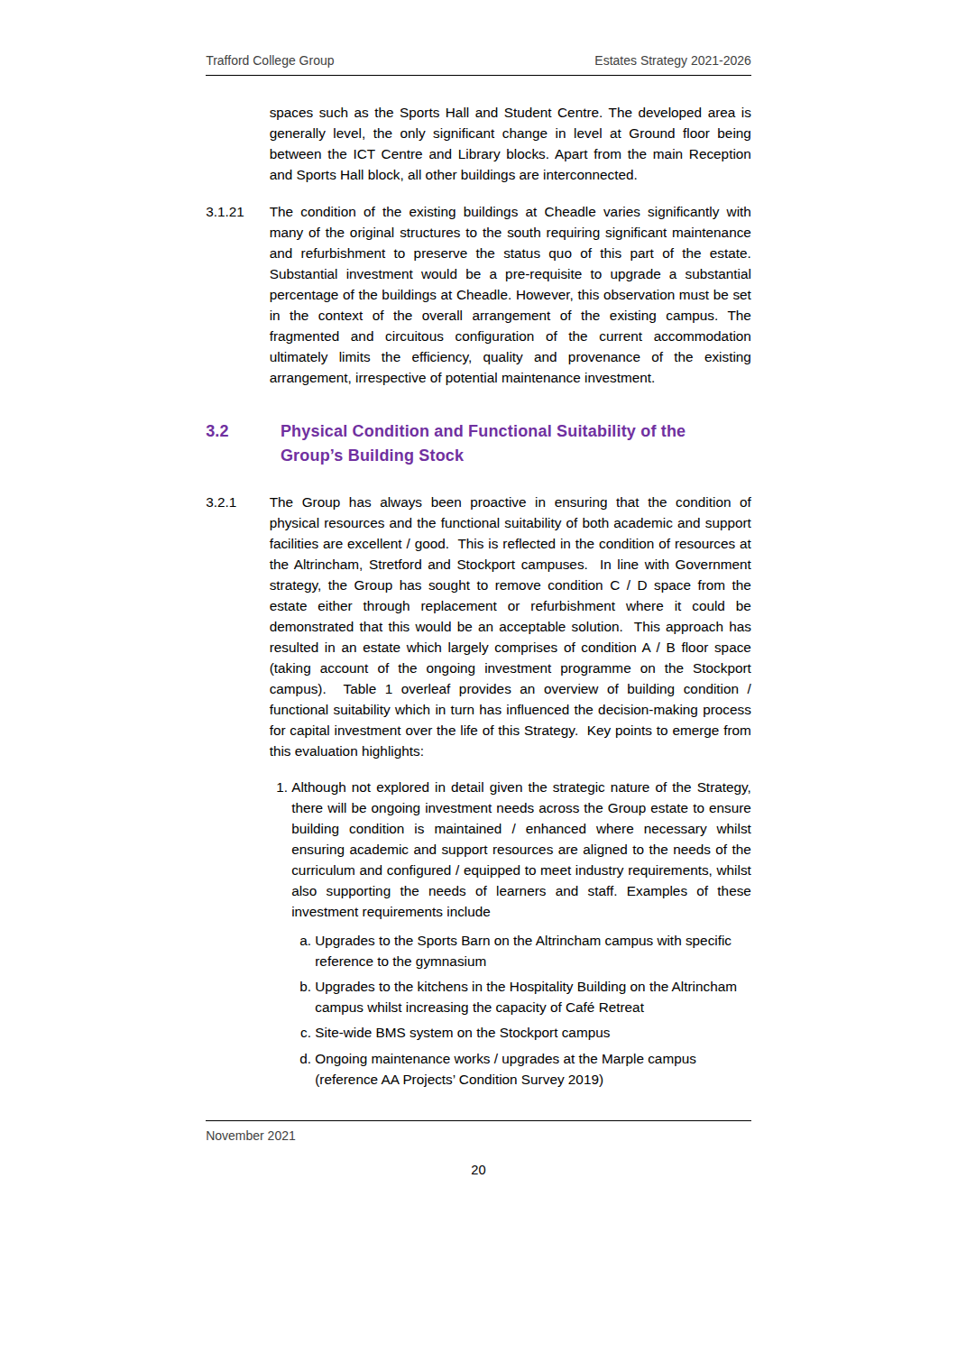Trafford College Group
Estates Strategy 2021-2026
spaces such as the Sports Hall and Student Centre. The developed area is generally level, the only significant change in level at Ground floor being between the ICT Centre and Library blocks. Apart from the main Reception and Sports Hall block, all other buildings are interconnected.
3.1.21
The condition of the existing buildings at Cheadle varies significantly with many of the original structures to the south requiring significant maintenance and refurbishment to preserve the status quo of this part of the estate. Substantial investment would be a pre-requisite to upgrade a substantial percentage of the buildings at Cheadle. However, this observation must be set in the context of the overall arrangement of the existing campus. The fragmented and circuitous configuration of the current accommodation ultimately limits the efficiency, quality and provenance of the existing arrangement, irrespective of potential maintenance investment.
3.2 Physical Condition and Functional Suitability of the Group’s Building Stock
3.2.1
The Group has always been proactive in ensuring that the condition of physical resources and the functional suitability of both academic and support facilities are excellent / good. This is reflected in the condition of resources at the Altrincham, Stretford and Stockport campuses. In line with Government strategy, the Group has sought to remove condition C / D space from the estate either through replacement or refurbishment where it could be demonstrated that this would be an acceptable solution. This approach has resulted in an estate which largely comprises of condition A / B floor space (taking account of the ongoing investment programme on the Stockport campus). Table 1 overleaf provides an overview of building condition / functional suitability which in turn has influenced the decision-making process for capital investment over the life of this Strategy. Key points to emerge from this evaluation highlights:
Although not explored in detail given the strategic nature of the Strategy, there will be ongoing investment needs across the Group estate to ensure building condition is maintained / enhanced where necessary whilst ensuring academic and support resources are aligned to the needs of the curriculum and configured / equipped to meet industry requirements, whilst also supporting the needs of learners and staff. Examples of these investment requirements include
Upgrades to the Sports Barn on the Altrincham campus with specific reference to the gymnasium
Upgrades to the kitchens in the Hospitality Building on the Altrincham campus whilst increasing the capacity of Café Retreat
Site-wide BMS system on the Stockport campus
Ongoing maintenance works / upgrades at the Marple campus (reference AA Projects’ Condition Survey 2019)
November 2021
20